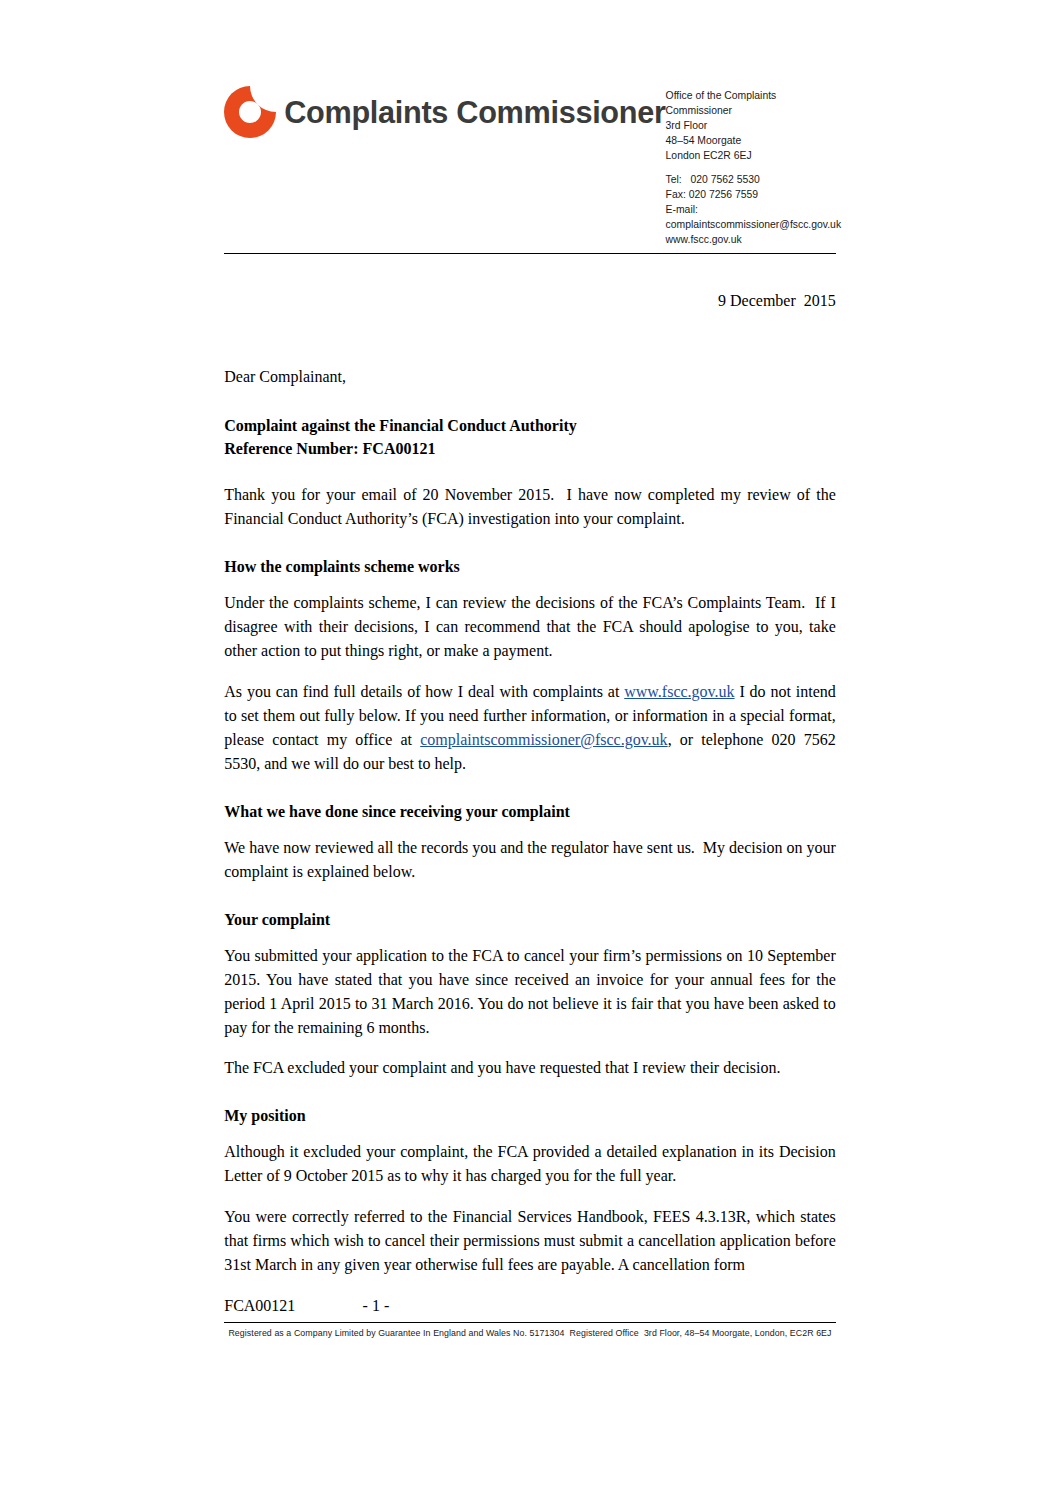Complaints Commissioner
Office of the Complaints Commissioner
3rd Floor
48–54 Moorgate
London EC2R 6EJ
Tel: 020 7562 5530
Fax: 020 7256 7559
E-mail: complaintscommissioner@fscc.gov.uk
www.fscc.gov.uk
9 December 2015
Dear Complainant,
Complaint against the Financial Conduct Authority
Reference Number: FCA00121
Thank you for your email of 20 November 2015. I have now completed my review of the Financial Conduct Authority’s (FCA) investigation into your complaint.
How the complaints scheme works
Under the complaints scheme, I can review the decisions of the FCA’s Complaints Team. If I disagree with their decisions, I can recommend that the FCA should apologise to you, take other action to put things right, or make a payment.
As you can find full details of how I deal with complaints at www.fscc.gov.uk I do not intend to set them out fully below. If you need further information, or information in a special format, please contact my office at complaintscommissioner@fscc.gov.uk, or telephone 020 7562 5530, and we will do our best to help.
What we have done since receiving your complaint
We have now reviewed all the records you and the regulator have sent us. My decision on your complaint is explained below.
Your complaint
You submitted your application to the FCA to cancel your firm’s permissions on 10 September 2015. You have stated that you have since received an invoice for your annual fees for the period 1 April 2015 to 31 March 2016. You do not believe it is fair that you have been asked to pay for the remaining 6 months.
The FCA excluded your complaint and you have requested that I review their decision.
My position
Although it excluded your complaint, the FCA provided a detailed explanation in its Decision Letter of 9 October 2015 as to why it has charged you for the full year.
You were correctly referred to the Financial Services Handbook, FEES 4.3.13R, which states that firms which wish to cancel their permissions must submit a cancellation application before 31st March in any given year otherwise full fees are payable. A cancellation form
FCA00121 - 1 -
Registered as a Company Limited by Guarantee In England and Wales No. 5171304 Registered Office 3rd Floor, 48–54 Moorgate, London, EC2R 6EJ